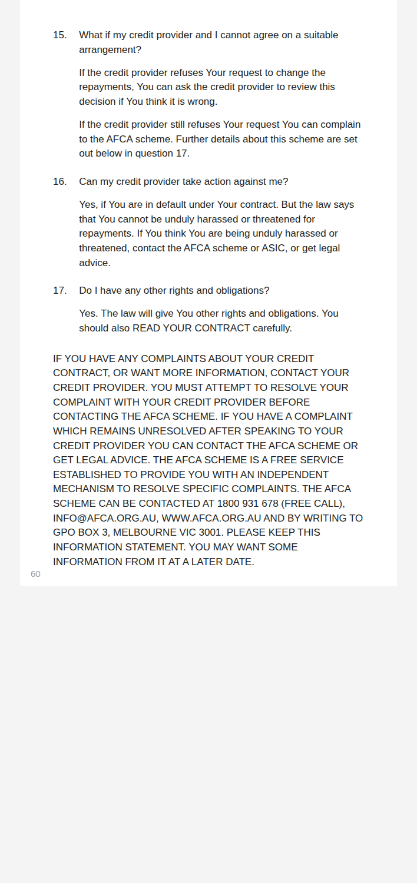15.
What if my credit provider and I cannot agree on a suitable arrangement?
If the credit provider refuses Your request to change the repayments, You can ask the credit provider to review this decision if You think it is wrong.
If the credit provider still refuses Your request You can complain to the AFCA scheme. Further details about this scheme are set out below in question 17.
16.
Can my credit provider take action against me?
Yes, if You are in default under Your contract. But the law says that You cannot be unduly harassed or threatened for repayments. If You think You are being unduly harassed or threatened, contact the AFCA scheme or ASIC, or get legal advice.
17.
Do I have any other rights and obligations?
Yes. The law will give You other rights and obligations. You should also READ YOUR CONTRACT carefully.
If you have any complaints about your credit contract, or want more information, contact your credit provider. You must attempt to resolve your complaint with your credit provider before contacting the AFCA scheme. If you have a complaint which remains unresolved after speaking to your credit provider you can contact the AFCA scheme or get legal advice. The AFCA scheme is a free service established to provide you with an independent mechanism to resolve specific complaints. The AFCA scheme can be contacted at 1800 931 678 (free call), info@afca.org.au, www.afca.org.au and by writing to GPO Box 3, Melbourne VIC 3001. Please keep this information statement. You may want some information from it at a later date.
60